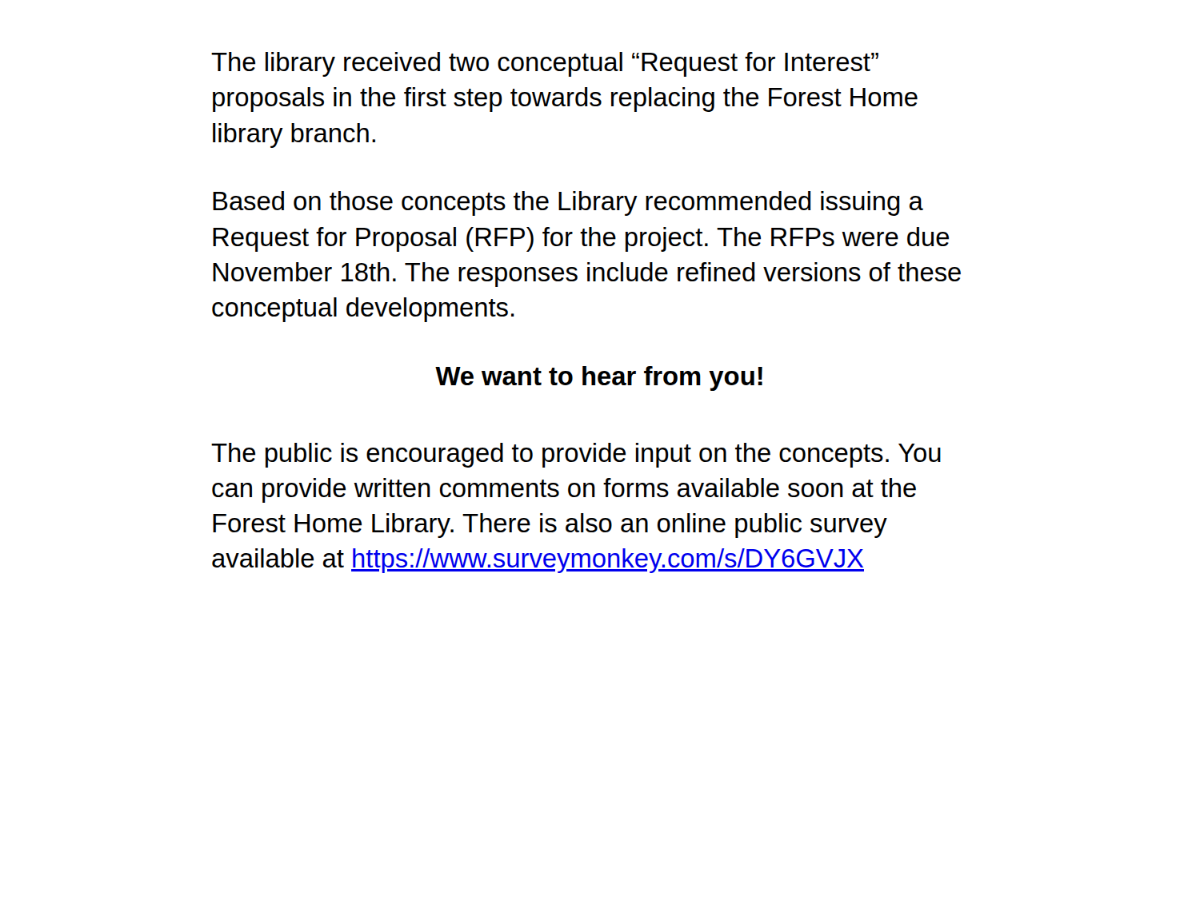The library received two conceptual “Request for Interest” proposals in the first step towards replacing the Forest Home library branch.
Based on those concepts the Library recommended issuing a Request for Proposal (RFP) for the project. The RFPs were due November 18th. The responses include refined versions of these conceptual developments.
We want to hear from you!
The public is encouraged to provide input on the concepts. You can provide written comments on forms available soon at the Forest Home Library. There is also an online public survey available at https://www.surveymonkey.com/s/DY6GVJX